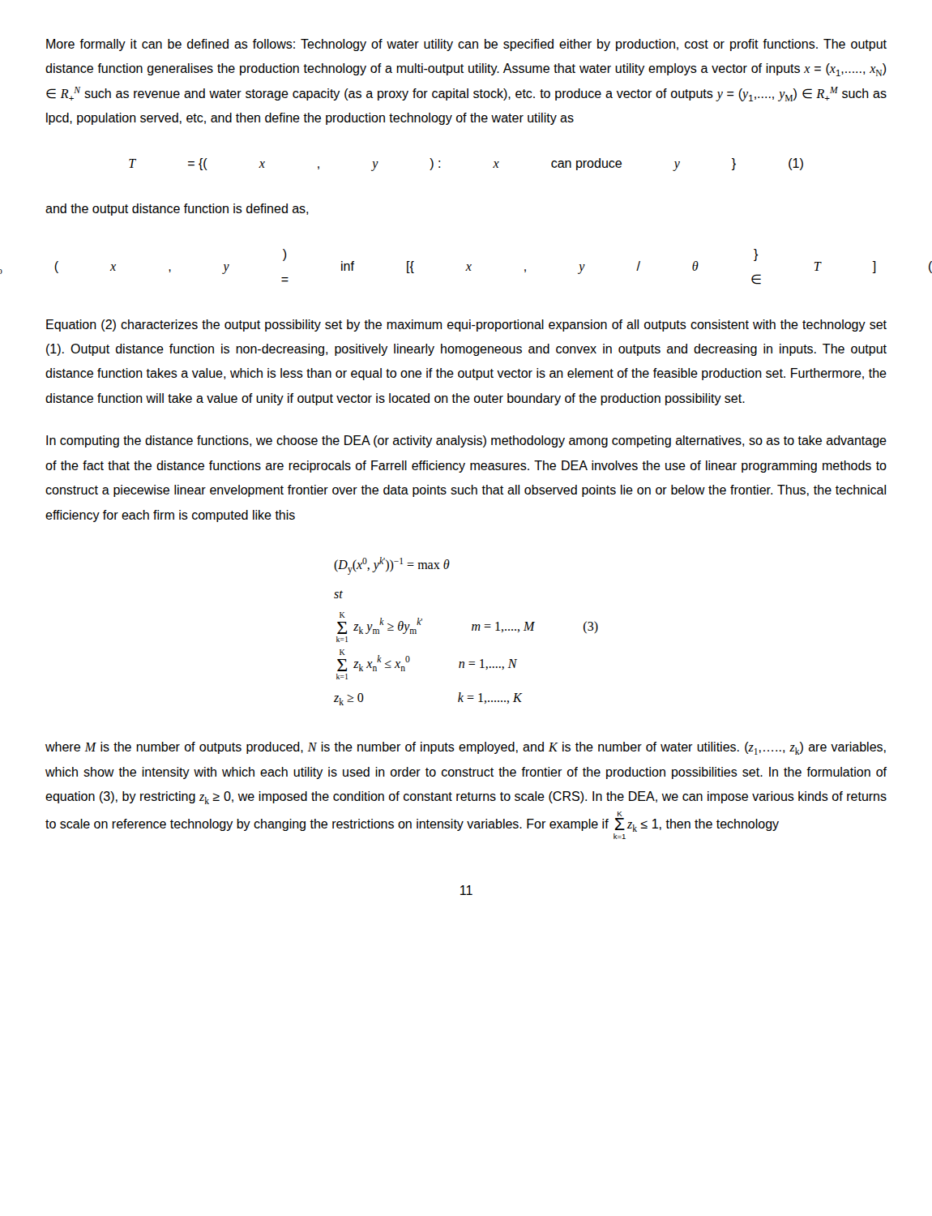More formally it can be defined as follows: Technology of water utility can be specified either by production, cost or profit functions. The output distance function generalises the production technology of a multi-output utility. Assume that water utility employs a vector of inputs x = (x1,....., xN) ∈ R+N such as revenue and water storage capacity (as a proxy for capital stock), etc. to produce a vector of outputs y = (y1,...., yM) ∈ R+M such as lpcd, population served, etc, and then define the production technology of the water utility as
T = {(x, y) : x can produce y} (1)
and the output distance function is defined as,
Do(x, y) = inf[{x, y / θ} ∈ T] (2)
Equation (2) characterizes the output possibility set by the maximum equi-proportional expansion of all outputs consistent with the technology set (1). Output distance function is non-decreasing, positively linearly homogeneous and convex in outputs and decreasing in inputs. The output distance function takes a value, which is less than or equal to one if the output vector is an element of the feasible production set. Furthermore, the distance function will take a value of unity if output vector is located on the outer boundary of the production possibility set.
In computing the distance functions, we choose the DEA (or activity analysis) methodology among competing alternatives, so as to take advantage of the fact that the distance functions are reciprocals of Farrell efficiency measures. The DEA involves the use of linear programming methods to construct a piecewise linear envelopment frontier over the data points such that all observed points lie on or below the frontier. Thus, the technical efficiency for each firm is computed like this
(Dy(x0, yk'))−1 = max θ st KΣk=1 zk ymk ≥ θymk' m = 1,...., M (3) KΣk=1 zk xnk ≤ xn0 n = 1,...., N zk ≥ 0 k = 1,......, K
where M is the number of outputs produced, N is the number of inputs employed, and K is the number of water utilities. (z1,….., zk) are variables, which show the intensity with which each utility is used in order to construct the frontier of the production possibilities set. In the formulation of equation (3), by restricting zk ≥ 0, we imposed the condition of constant returns to scale (CRS). In the DEA, we can impose various kinds of returns to scale on reference technology by changing the restrictions on intensity variables. For example if KΣk=1 zk ≤ 1, then the technology
11